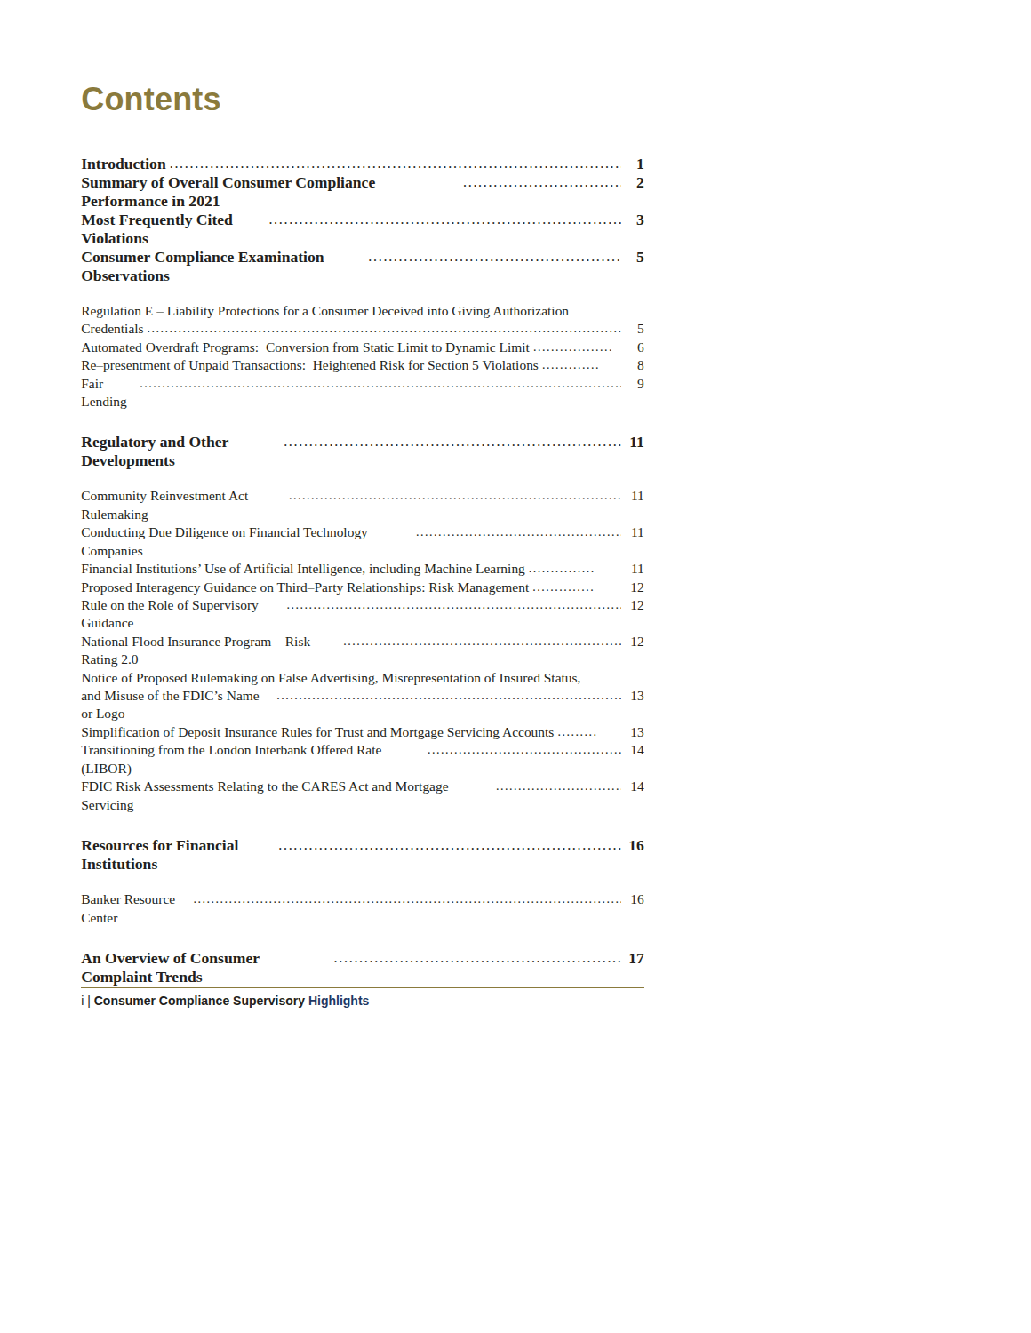Contents
Introduction ................................................................................................................... 1
Summary of Overall Consumer Compliance Performance in 2021 .................................... 2
Most Frequently Cited Violations .................................................................................... 3
Consumer Compliance Examination Observations ........................................................... 5
Regulation E – Liability Protections for a Consumer Deceived into Giving Authorization Credentials ............................................................................................................................................. 5
Automated Overdraft Programs: Conversion from Static Limit to Dynamic Limit .................. 6
Re–presentment of Unpaid Transactions: Heightened Risk for Section 5 Violations ............. 8
Fair Lending ............................................................................................................................................ 9
Regulatory and Other Developments .................................................................................. 11
Community Reinvestment Act Rulemaking ....................................................................................... 11
Conducting Due Diligence on Financial Technology Companies ................................................. 11
Financial Institutions’ Use of Artificial Intelligence, including Machine Learning ............... 11
Proposed Interagency Guidance on Third–Party Relationships: Risk Management .............. 12
Rule on the Role of Supervisory Guidance ....................................................................................... 12
National Flood Insurance Program – Risk Rating 2.0 ...................................................................... 12
Notice of Proposed Rulemaking on False Advertising, Misrepresentation of Insured Status, and Misuse of the FDIC’s Name or Logo ........................................................................................... 13
Simplification of Deposit Insurance Rules for Trust and Mortgage Servicing Accounts ......... 13
Transitioning from the London Interbank Offered Rate (LIBOR) ............................................. 14
FDIC Risk Assessments Relating to the CARES Act and Mortgage Servicing ............................. 14
Resources for Financial Institutions ................................................................................... 16
Banker Resource Center ....................................................................................................................... 16
An Overview of Consumer Complaint Trends ..................................................................... 17
i | Consumer Compliance Supervisory Highlights